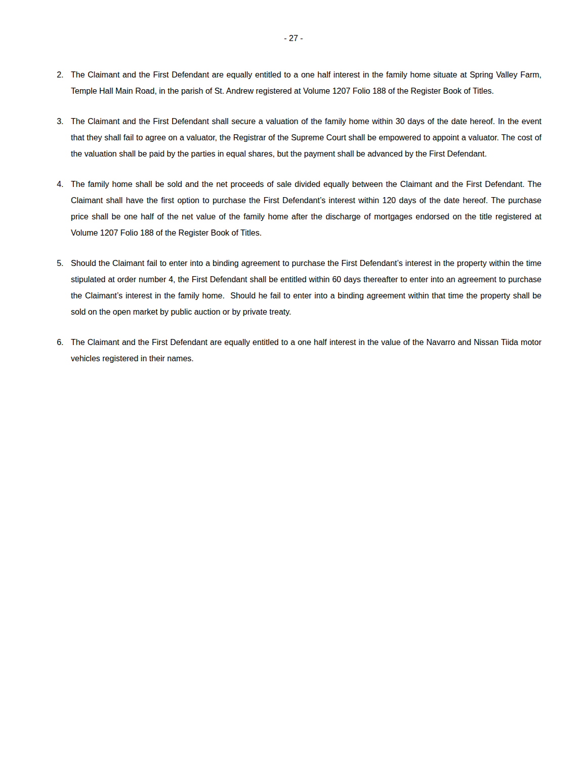- 27 -
The Claimant and the First Defendant are equally entitled to a one half interest in the family home situate at Spring Valley Farm, Temple Hall Main Road, in the parish of St. Andrew registered at Volume 1207 Folio 188 of the Register Book of Titles.
The Claimant and the First Defendant shall secure a valuation of the family home within 30 days of the date hereof. In the event that they shall fail to agree on a valuator, the Registrar of the Supreme Court shall be empowered to appoint a valuator. The cost of the valuation shall be paid by the parties in equal shares, but the payment shall be advanced by the First Defendant.
The family home shall be sold and the net proceeds of sale divided equally between the Claimant and the First Defendant. The Claimant shall have the first option to purchase the First Defendant’s interest within 120 days of the date hereof. The purchase price shall be one half of the net value of the family home after the discharge of mortgages endorsed on the title registered at Volume 1207 Folio 188 of the Register Book of Titles.
Should the Claimant fail to enter into a binding agreement to purchase the First Defendant’s interest in the property within the time stipulated at order number 4, the First Defendant shall be entitled within 60 days thereafter to enter into an agreement to purchase the Claimant’s interest in the family home. Should he fail to enter into a binding agreement within that time the property shall be sold on the open market by public auction or by private treaty.
The Claimant and the First Defendant are equally entitled to a one half interest in the value of the Navarro and Nissan Tiida motor vehicles registered in their names.